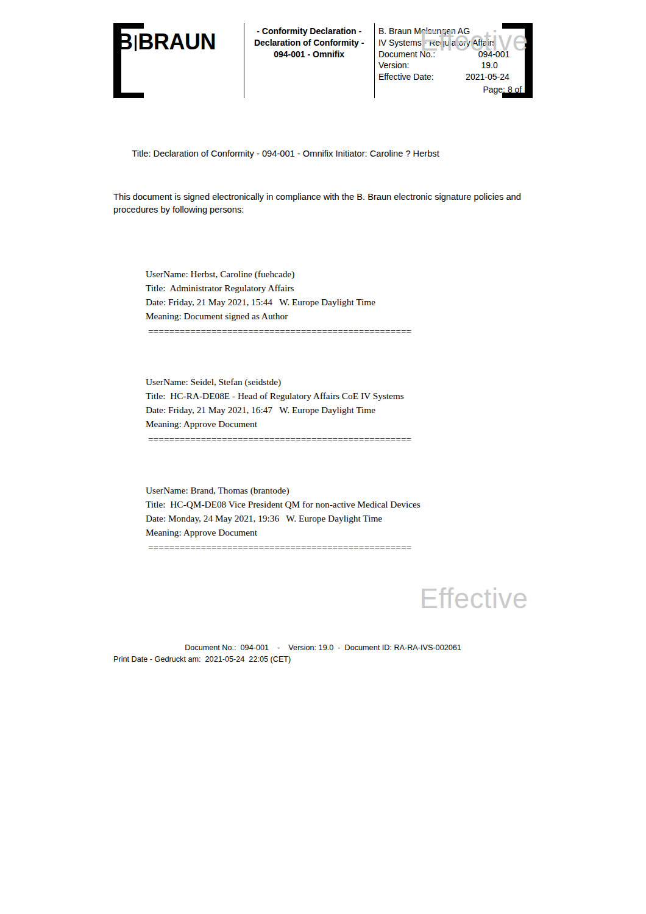Effective
Effective
B BRAUN
- Conformity Declaration -
Declaration of Conformity -
094-001 - Omnifix
B. Braun Melsungen AG
IV Systems - Regulatory Affairs
Document No.: 094-001
Version: 19.0
Effective Date: 2021-05-24
Page: 8 of 8
Title: Declaration of Conformity - 094-001 - Omnifix Initiator: Caroline ? Herbst
This document is signed electronically in compliance with the B. Braun electronic signature policies and procedures by following persons:
UserName: Herbst, Caroline (fuehcade)
Title: Administrator Regulatory Affairs
Date: Friday, 21 May 2021, 15:44 W. Europe Daylight Time
Meaning: Document signed as Author
==================================================
UserName: Seidel, Stefan (seidstde)
Title: HC-RA-DE08E - Head of Regulatory Affairs CoE IV Systems
Date: Friday, 21 May 2021, 16:47 W. Europe Daylight Time
Meaning: Approve Document
==================================================
UserName: Brand, Thomas (brantode)
Title: HC-QM-DE08 Vice President QM for non-active Medical Devices
Date: Monday, 24 May 2021, 19:36 W. Europe Daylight Time
Meaning: Approve Document
==================================================
Document No.: 094-001 - Version: 19.0 - Document ID: RA-RA-IVS-002061
Print Date - Gedruckt am: 2021-05-24 22:05 (CET)